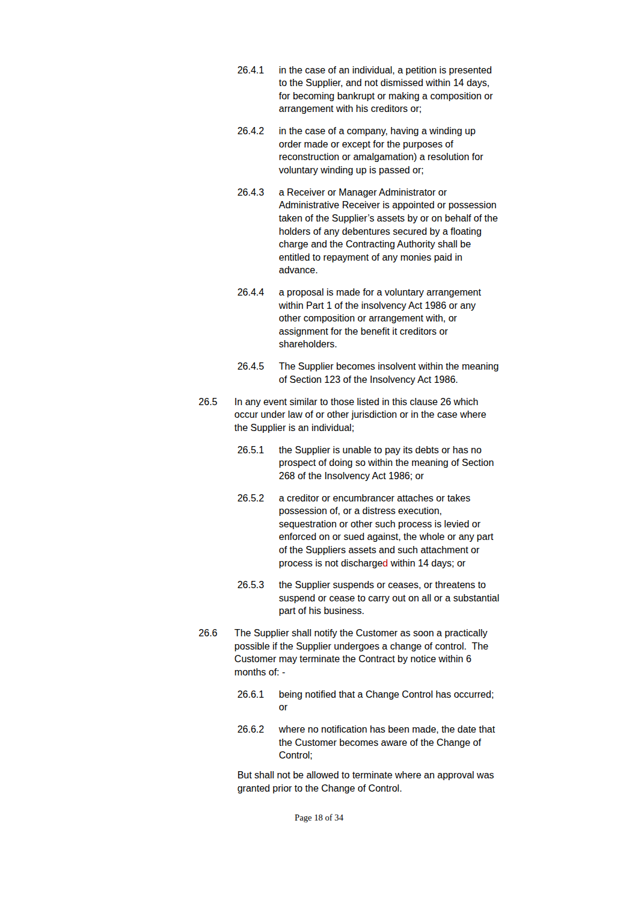26.4.1 in the case of an individual, a petition is presented to the Supplier, and not dismissed within 14 days, for becoming bankrupt or making a composition or arrangement with his creditors or;
26.4.2 in the case of a company, having a winding up order made or except for the purposes of reconstruction or amalgamation) a resolution for voluntary winding up is passed or;
26.4.3 a Receiver or Manager Administrator or Administrative Receiver is appointed or possession taken of the Supplier’s assets by or on behalf of the holders of any debentures secured by a floating charge and the Contracting Authority shall be entitled to repayment of any monies paid in advance.
26.4.4 a proposal is made for a voluntary arrangement within Part 1 of the insolvency Act 1986 or any other composition or arrangement with, or assignment for the benefit it creditors or shareholders.
26.4.5 The Supplier becomes insolvent within the meaning of Section 123 of the Insolvency Act 1986.
26.5 In any event similar to those listed in this clause 26 which occur under law of or other jurisdiction or in the case where the Supplier is an individual;
26.5.1 the Supplier is unable to pay its debts or has no prospect of doing so within the meaning of Section 268 of the Insolvency Act 1986; or
26.5.2 a creditor or encumbrancer attaches or takes possession of, or a distress execution, sequestration or other such process is levied or enforced on or sued against, the whole or any part of the Suppliers assets and such attachment or process is not discharged within 14 days; or
26.5.3 the Supplier suspends or ceases, or threatens to suspend or cease to carry out on all or a substantial part of his business.
26.6 The Supplier shall notify the Customer as soon a practically possible if the Supplier undergoes a change of control. The Customer may terminate the Contract by notice within 6 months of: -
26.6.1 being notified that a Change Control has occurred; or
26.6.2 where no notification has been made, the date that the Customer becomes aware of the Change of Control;
But shall not be allowed to terminate where an approval was granted prior to the Change of Control.
Page 18 of 34